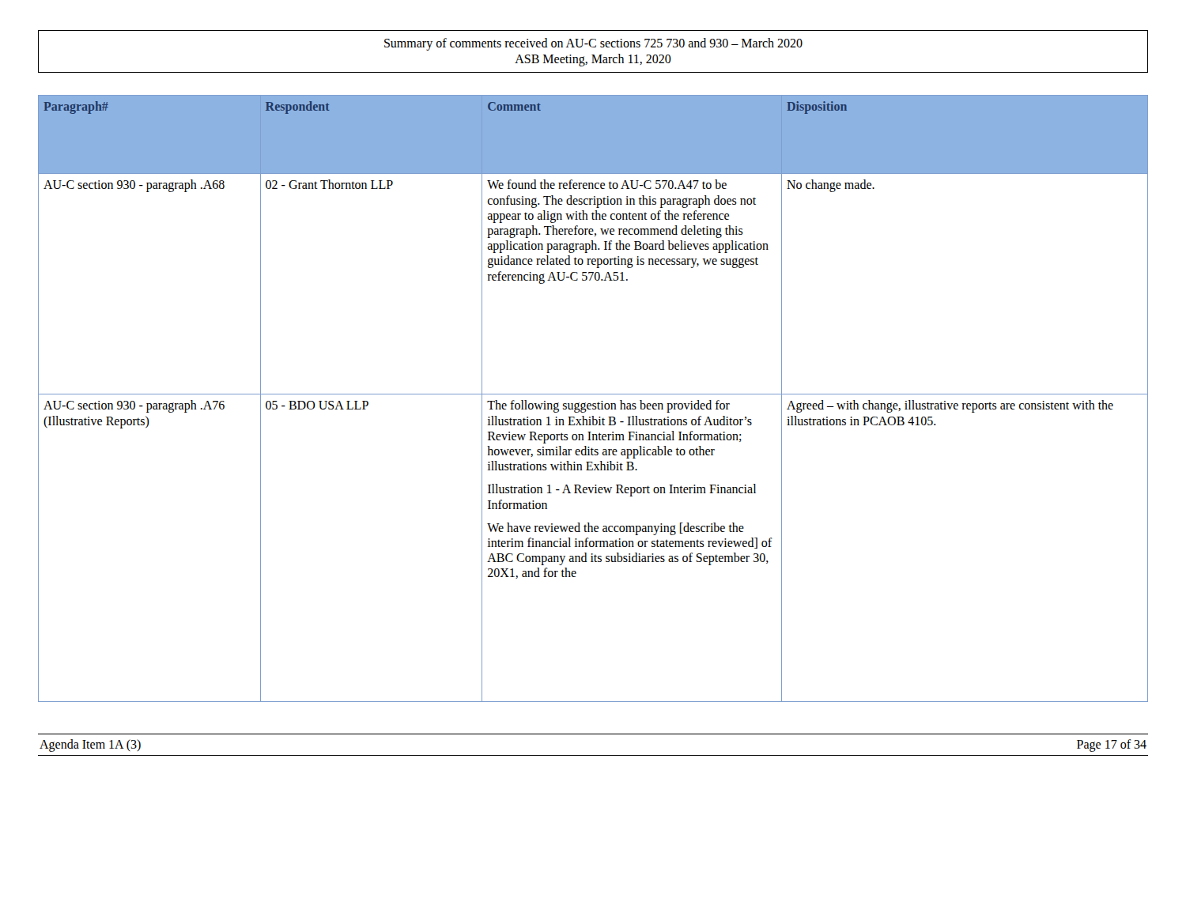Summary of comments received on AU-C sections 725 730 and 930 – March 2020
ASB Meeting, March 11, 2020
| Paragraph# | Respondent | Comment | Disposition |
| --- | --- | --- | --- |
| AU-C section 930 - paragraph .A68 | 02 - Grant Thornton LLP | We found the reference to AU-C 570.A47 to be confusing. The description in this paragraph does not appear to align with the content of the reference paragraph. Therefore, we recommend deleting this application paragraph. If the Board believes application guidance related to reporting is necessary, we suggest referencing AU-C 570.A51. | No change made. |
| AU-C section 930 - paragraph .A76 (Illustrative Reports) | 05 - BDO USA LLP | The following suggestion has been provided for illustration 1 in Exhibit B - Illustrations of Auditor’s Review Reports on Interim Financial Information; however, similar edits are applicable to other illustrations within Exhibit B. Illustration 1 - A Review Report on Interim Financial Information We have reviewed the accompanying [describe the interim financial information or statements reviewed] of ABC Company and its subsidiaries as of September 30, 20X1, and for the | Agreed – with change, illustrative reports are consistent with the illustrations in PCAOB 4105. |
Agenda Item 1A (3) Page 17 of 34